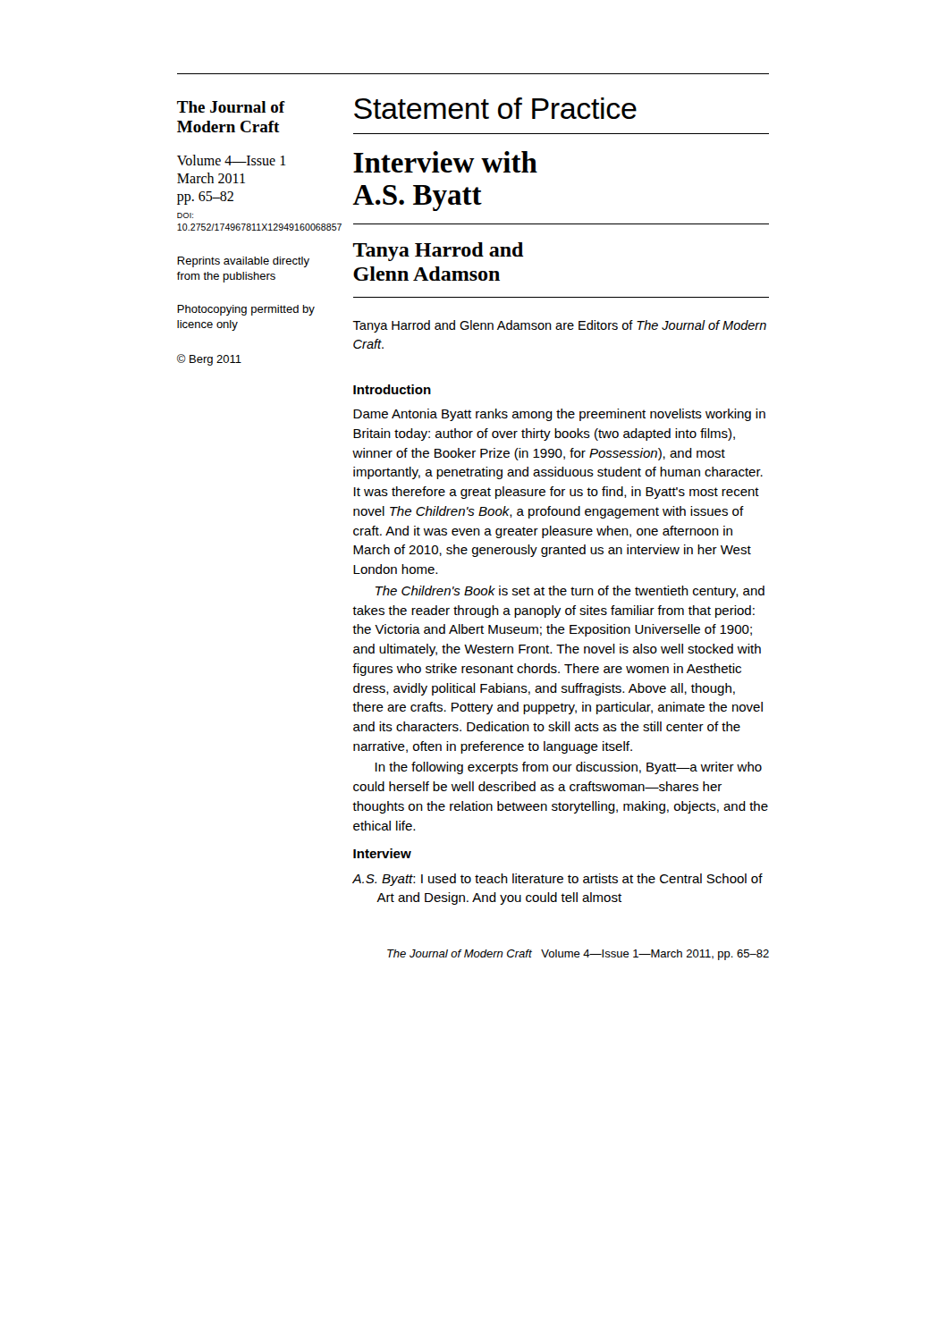The Journal of
Modern Craft
Volume 4—Issue 1
March 2011
pp. 65–82
DOI: 10.2752/174967811X12949160068857
Reprints available directly from the publishers
Photocopying permitted by licence only
© Berg 2011
Statement of Practice
Interview with
A.S. Byatt
Tanya Harrod and
Glenn Adamson
Tanya Harrod and Glenn Adamson are Editors of The Journal of Modern Craft.
Introduction
Dame Antonia Byatt ranks among the preeminent novelists working in Britain today: author of over thirty books (two adapted into films), winner of the Booker Prize (in 1990, for Possession), and most importantly, a penetrating and assiduous student of human character. It was therefore a great pleasure for us to find, in Byatt's most recent novel The Children's Book, a profound engagement with issues of craft. And it was even a greater pleasure when, one afternoon in March of 2010, she generously granted us an interview in her West London home.
The Children's Book is set at the turn of the twentieth century, and takes the reader through a panoply of sites familiar from that period: the Victoria and Albert Museum; the Exposition Universelle of 1900; and ultimately, the Western Front. The novel is also well stocked with figures who strike resonant chords. There are women in Aesthetic dress, avidly political Fabians, and suffragists. Above all, though, there are crafts. Pottery and puppetry, in particular, animate the novel and its characters. Dedication to skill acts as the still center of the narrative, often in preference to language itself.
In the following excerpts from our discussion, Byatt—a writer who could herself be well described as a craftswoman—shares her thoughts on the relation between storytelling, making, objects, and the ethical life.
Interview
A.S. Byatt: I used to teach literature to artists at the Central School of Art and Design. And you could tell almost
The Journal of Modern Craft Volume 4—Issue 1—March 2011, pp. 65–82